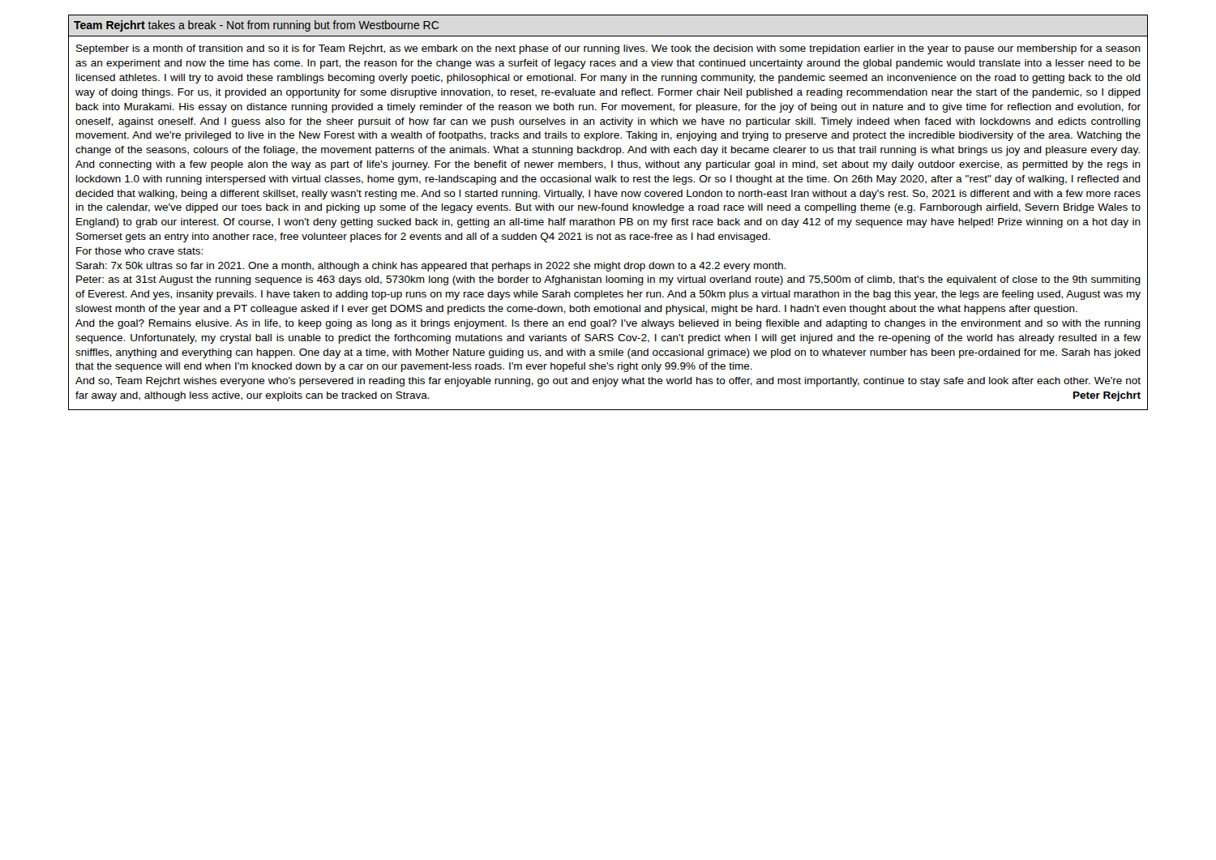Team Rejchrt takes a break - Not from running but from Westbourne RC
September is a month of transition and so it is for Team Rejchrt, as we embark on the next phase of our running lives. We took the decision with some trepidation earlier in the year to pause our membership for a season as an experiment and now the time has come. In part, the reason for the change was a surfeit of legacy races and a view that continued uncertainty around the global pandemic would translate into a lesser need to be licensed athletes. I will try to avoid these ramblings becoming overly poetic, philosophical or emotional. For many in the running community, the pandemic seemed an inconvenience on the road to getting back to the old way of doing things. For us, it provided an opportunity for some disruptive innovation, to reset, re-evaluate and reflect. Former chair Neil published a reading recommendation near the start of the pandemic, so I dipped back into Murakami. His essay on distance running provided a timely reminder of the reason we both run. For movement, for pleasure, for the joy of being out in nature and to give time for reflection and evolution, for oneself, against oneself. And I guess also for the sheer pursuit of how far can we push ourselves in an activity in which we have no particular skill. Timely indeed when faced with lockdowns and edicts controlling movement. And we're privileged to live in the New Forest with a wealth of footpaths, tracks and trails to explore. Taking in, enjoying and trying to preserve and protect the incredible biodiversity of the area. Watching the change of the seasons, colours of the foliage, the movement patterns of the animals. What a stunning backdrop. And with each day it became clearer to us that trail running is what brings us joy and pleasure every day. And connecting with a few people alon the way as part of life's journey. For the benefit of newer members, I thus, without any particular goal in mind, set about my daily outdoor exercise, as permitted by the regs in lockdown 1.0 with running interspersed with virtual classes, home gym, re-landscaping and the occasional walk to rest the legs. Or so I thought at the time. On 26th May 2020, after a "rest" day of walking, I reflected and decided that walking, being a different skillset, really wasn't resting me. And so I started running. Virtually, I have now covered London to north-east Iran without a day's rest. So, 2021 is different and with a few more races in the calendar, we've dipped our toes back in and picking up some of the legacy events. But with our new-found knowledge a road race will need a compelling theme (e.g. Farnborough airfield, Severn Bridge Wales to England) to grab our interest. Of course, I won't deny getting sucked back in, getting an all-time half marathon PB on my first race back and on day 412 of my sequence may have helped! Prize winning on a hot day in Somerset gets an entry into another race, free volunteer places for 2 events and all of a sudden Q4 2021 is not as race-free as I had envisaged.
For those who crave stats:
Sarah: 7x 50k ultras so far in 2021. One a month, although a chink has appeared that perhaps in 2022 she might drop down to a 42.2 every month.
Peter: as at 31st August the running sequence is 463 days old, 5730km long (with the border to Afghanistan looming in my virtual overland route) and 75,500m of climb, that's the equivalent of close to the 9th summiting of Everest. And yes, insanity prevails. I have taken to adding top-up runs on my race days while Sarah completes her run. And a 50km plus a virtual marathon in the bag this year, the legs are feeling used, August was my slowest month of the year and a PT colleague asked if I ever get DOMS and predicts the come-down, both emotional and physical, might be hard. I hadn't even thought about the what happens after question.
And the goal? Remains elusive. As in life, to keep going as long as it brings enjoyment. Is there an end goal? I've always believed in being flexible and adapting to changes in the environment and so with the running sequence. Unfortunately, my crystal ball is unable to predict the forthcoming mutations and variants of SARS Cov-2, I can't predict when I will get injured and the re-opening of the world has already resulted in a few sniffles, anything and everything can happen. One day at a time, with Mother Nature guiding us, and with a smile (and occasional grimace) we plod on to whatever number has been pre-ordained for me. Sarah has joked that the sequence will end when I'm knocked down by a car on our pavement-less roads. I'm ever hopeful she's right only 99.9% of the time.
And so, Team Rejchrt wishes everyone who's persevered in reading this far enjoyable running, go out and enjoy what the world has to offer, and most importantly, continue to stay safe and look after each other. We're not far away and, although less active, our exploits can be tracked on Strava. Peter Rejchrt